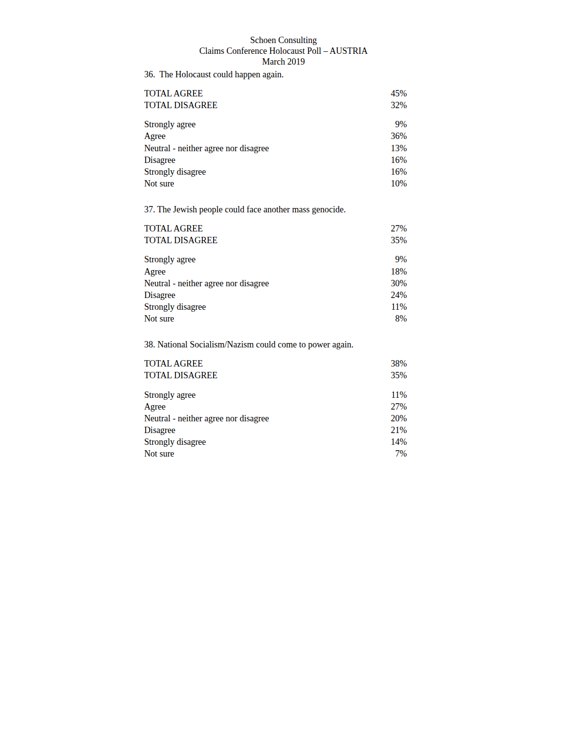Schoen Consulting
Claims Conference Holocaust Poll – AUSTRIA
March 2019
36. The Holocaust could happen again.
| Total agree | 45% |
| Total disagree | 32% |
| Strongly agree | 9% |
| Agree | 36% |
| Neutral - neither agree nor disagree | 13% |
| Disagree | 16% |
| Strongly disagree | 16% |
| Not sure | 10% |
37. The Jewish people could face another mass genocide.
| Total agree | 27% |
| Total disagree | 35% |
| Strongly agree | 9% |
| Agree | 18% |
| Neutral - neither agree nor disagree | 30% |
| Disagree | 24% |
| Strongly disagree | 11% |
| Not sure | 8% |
38. National Socialism/Nazism could come to power again.
| Total agree | 38% |
| Total disagree | 35% |
| Strongly agree | 11% |
| Agree | 27% |
| Neutral - neither agree nor disagree | 20% |
| Disagree | 21% |
| Strongly disagree | 14% |
| Not sure | 7% |